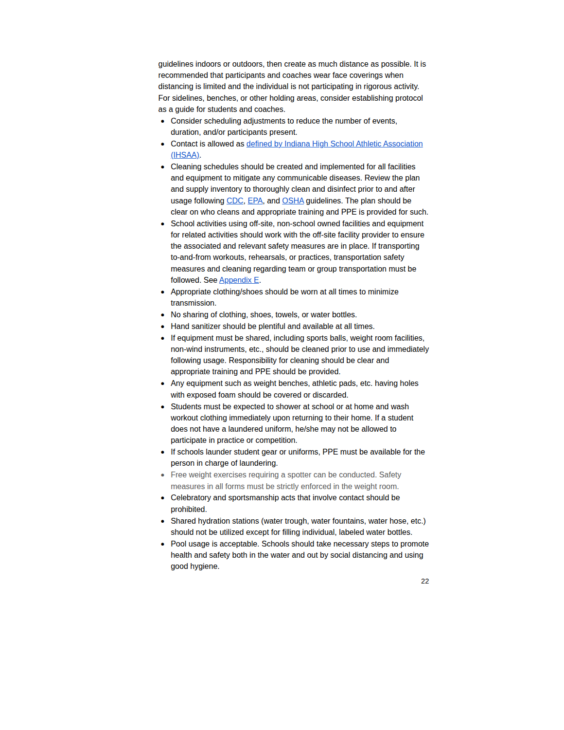guidelines indoors or outdoors, then create as much distance as possible. It is recommended that participants and coaches wear face coverings when distancing is limited and the individual is not participating in rigorous activity. For sidelines, benches, or other holding areas, consider establishing protocol as a guide for students and coaches.
Consider scheduling adjustments to reduce the number of events, duration, and/or participants present.
Contact is allowed as defined by Indiana High School Athletic Association (IHSAA).
Cleaning schedules should be created and implemented for all facilities and equipment to mitigate any communicable diseases. Review the plan and supply inventory to thoroughly clean and disinfect prior to and after usage following CDC, EPA, and OSHA guidelines. The plan should be clear on who cleans and appropriate training and PPE is provided for such.
School activities using off-site, non-school owned facilities and equipment for related activities should work with the off-site facility provider to ensure the associated and relevant safety measures are in place. If transporting to-and-from workouts, rehearsals, or practices, transportation safety measures and cleaning regarding team or group transportation must be followed. See Appendix E.
Appropriate clothing/shoes should be worn at all times to minimize transmission.
No sharing of clothing, shoes, towels, or water bottles.
Hand sanitizer should be plentiful and available at all times.
If equipment must be shared, including sports balls, weight room facilities, non-wind instruments, etc., should be cleaned prior to use and immediately following usage. Responsibility for cleaning should be clear and appropriate training and PPE should be provided.
Any equipment such as weight benches, athletic pads, etc. having holes with exposed foam should be covered or discarded.
Students must be expected to shower at school or at home and wash workout clothing immediately upon returning to their home. If a student does not have a laundered uniform, he/she may not be allowed to participate in practice or competition.
If schools launder student gear or uniforms, PPE must be available for the person in charge of laundering.
Free weight exercises requiring a spotter can be conducted. Safety measures in all forms must be strictly enforced in the weight room.
Celebratory and sportsmanship acts that involve contact should be prohibited.
Shared hydration stations (water trough, water fountains, water hose, etc.) should not be utilized except for filling individual, labeled water bottles.
Pool usage is acceptable. Schools should take necessary steps to promote health and safety both in the water and out by social distancing and using good hygiene.
22